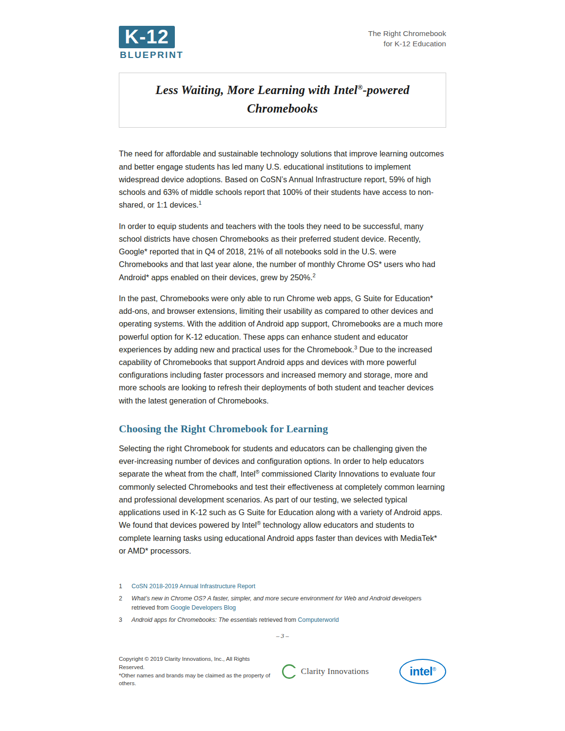K-12 BLUEPRINT
The Right Chromebook
for K-12 Education
Less Waiting, More Learning with Intel®-powered Chromebooks
The need for affordable and sustainable technology solutions that improve learning outcomes and better engage students has led many U.S. educational institutions to implement widespread device adoptions. Based on CoSN’s Annual Infrastructure report, 59% of high schools and 63% of middle schools report that 100% of their students have access to non-shared, or 1:1 devices.1
In order to equip students and teachers with the tools they need to be successful, many school districts have chosen Chromebooks as their preferred student device. Recently, Google* reported that in Q4 of 2018, 21% of all notebooks sold in the U.S. were Chromebooks and that last year alone, the number of monthly Chrome OS* users who had Android* apps enabled on their devices, grew by 250%.2
In the past, Chromebooks were only able to run Chrome web apps, G Suite for Education* add-ons, and browser extensions, limiting their usability as compared to other devices and operating systems. With the addition of Android app support, Chromebooks are a much more powerful option for K-12 education. These apps can enhance student and educator experiences by adding new and practical uses for the Chromebook.3 Due to the increased capability of Chromebooks that support Android apps and devices with more powerful configurations including faster processors and increased memory and storage, more and more schools are looking to refresh their deployments of both student and teacher devices with the latest generation of Chromebooks.
Choosing the Right Chromebook for Learning
Selecting the right Chromebook for students and educators can be challenging given the ever-increasing number of devices and configuration options. In order to help educators separate the wheat from the chaff, Intel® commissioned Clarity Innovations to evaluate four commonly selected Chromebooks and test their effectiveness at completely common learning and professional development scenarios. As part of our testing, we selected typical applications used in K-12 such as G Suite for Education along with a variety of Android apps. We found that devices powered by Intel® technology allow educators and students to complete learning tasks using educational Android apps faster than devices with MediaTek* or AMD* processors.
1 CoSN 2018-2019 Annual Infrastructure Report
2 What’s new in Chrome OS? A faster, simpler, and more secure environment for Web and Android developers retrieved from Google Developers Blog
3 Android apps for Chromebooks: The essentials retrieved from Computerworld
– 3 –
Copyright © 2019 Clarity Innovations, Inc., All Rights Reserved.
*Other names and brands may be claimed as the property of others.
Clarity Innovations
intel®